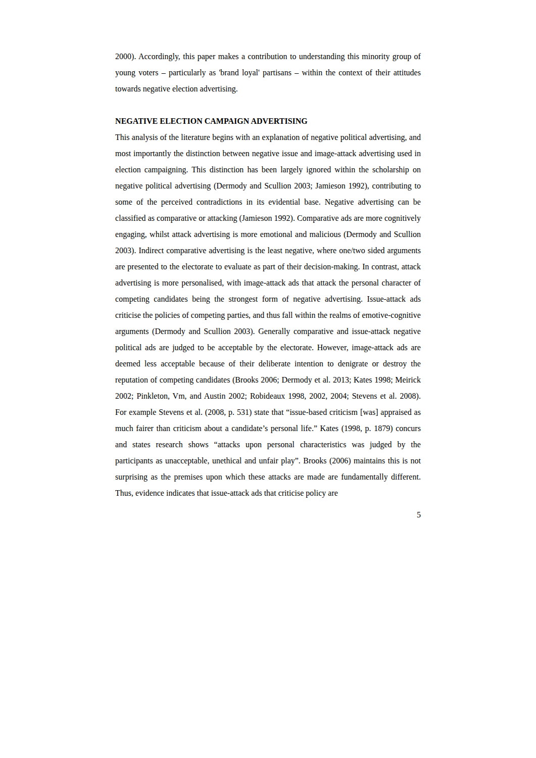2000). Accordingly, this paper makes a contribution to understanding this minority group of young voters – particularly as 'brand loyal' partisans – within the context of their attitudes towards negative election advertising.
Negative Election Campaign Advertising
This analysis of the literature begins with an explanation of negative political advertising, and most importantly the distinction between negative issue and image-attack advertising used in election campaigning. This distinction has been largely ignored within the scholarship on negative political advertising (Dermody and Scullion 2003; Jamieson 1992), contributing to some of the perceived contradictions in its evidential base. Negative advertising can be classified as comparative or attacking (Jamieson 1992). Comparative ads are more cognitively engaging, whilst attack advertising is more emotional and malicious (Dermody and Scullion 2003). Indirect comparative advertising is the least negative, where one/two sided arguments are presented to the electorate to evaluate as part of their decision-making. In contrast, attack advertising is more personalised, with image-attack ads that attack the personal character of competing candidates being the strongest form of negative advertising. Issue-attack ads criticise the policies of competing parties, and thus fall within the realms of emotive-cognitive arguments (Dermody and Scullion 2003). Generally comparative and issue-attack negative political ads are judged to be acceptable by the electorate. However, image-attack ads are deemed less acceptable because of their deliberate intention to denigrate or destroy the reputation of competing candidates (Brooks 2006; Dermody et al. 2013; Kates 1998; Meirick 2002; Pinkleton, Vm, and Austin 2002; Robideaux 1998, 2002, 2004; Stevens et al. 2008). For example Stevens et al. (2008, p. 531) state that “issue-based criticism [was] appraised as much fairer than criticism about a candidate’s personal life.” Kates (1998, p. 1879) concurs and states research shows “attacks upon personal characteristics was judged by the participants as unacceptable, unethical and unfair play”. Brooks (2006) maintains this is not surprising as the premises upon which these attacks are made are fundamentally different. Thus, evidence indicates that issue-attack ads that criticise policy are
5